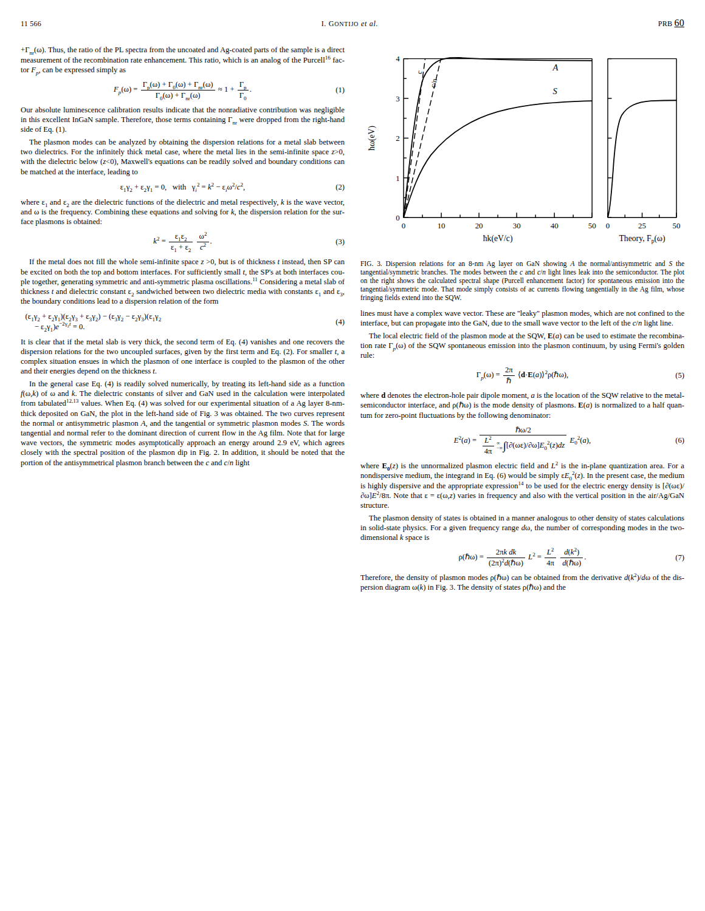11 566
I. GONTIJO et al.
PRB 60
+Γnr(ω). Thus, the ratio of the PL spectra from the uncoated and Ag-coated parts of the sample is a direct measurement of the recombination rate enhancement. This ratio, which is an analog of the Purcell16 factor Fp, can be expressed simply as
Fp(ω) = Γp(ω) + Γ0(ω) + Γnr(ω) Γ0(ω) + Γnr(ω) ≈ 1 + Γp Γ0 . (1)
Our absolute luminescence calibration results indicate that the nonradiative contribution was negligible in this excellent InGaN sample. Therefore, those terms containing Γnr were dropped from the right-hand side of Eq. (1).
The plasmon modes can be analyzed by obtaining the dispersion relations for a metal slab between two dielectrics. For the infinitely thick metal case, where the metal lies in the semi-infinite space z>0, with the dielectric below (z<0), Maxwell's equations can be readily solved and boundary conditions can be matched at the interface, leading to
ε1γ2 + ε2γ1 = 0, with γi2 = k2 − εiω2/c2, (2)
where ε1 and ε2 are the dielectric functions of the dielectric and metal respectively, k is the wave vector, and ω is the frequency. Combining these equations and solving for k, the dispersion relation for the surface plasmons is obtained:
k2 = ε1ε2 ε1 + ε2 ω2 c2 . (3)
If the metal does not fill the whole semi-infinite space z >0, but is of thickness t instead, then SP can be excited on both the top and bottom interfaces. For sufficiently small t, the SP's at both interfaces couple together, generating symmetric and anti-symmetric plasma oscillations.11 Considering a metal slab of thickness t and dielectric constant ε2 sandwiched between two dielectric media with constants ε1 and ε3, the boundary conditions lead to a dispersion relation of the form
(ε1γ2 + ε2γ1)(ε2γ3 + ε3γ2) − (ε3γ2 − ε2γ3)(ε1γ2
− ε2γ1)e−2γ2t = 0. (4)
It is clear that if the metal slab is very thick, the second term of Eq. (4) vanishes and one recovers the dispersion relations for the two uncoupled surfaces, given by the first term and Eq. (2). For smaller t, a complex situation ensues in which the plasmon of one interface is coupled to the plasmon of the other and their energies depend on the thickness t.
In the general case Eq. (4) is readily solved numerically, by treating its left-hand side as a function f(ω,k) of ω and k. The dielectric constants of silver and GaN used in the calculation were interpolated from tabulated12,13 values. When Eq. (4) was solved for our experimental situation of a Ag layer 8-nm-thick deposited on GaN, the plot in the left-hand side of Fig. 3 was obtained. The two curves represent the normal or antisymmetric plasmon A, and the tangential or symmetric plasmon modes S. The words tangential and normal refer to the dominant direction of current flow in the Ag film. Note that for large wave vectors, the symmetric modes asymptotically approach an energy around 2.9 eV, which agrees closely with the spectral position of the plasmon dip in Fig. 2. In addition, it should be noted that the portion of the antisymmetrical plasmon branch between the c and c/n light
0 1 2 3 4 0 10 20 30 40 50 ħk(eV/c) ħω(eV) c c/n A S 0 25 50 Theory, Fp(ω)
FIG. 3. Dispersion relations for an 8-nm Ag layer on GaN showing A the normal/antisymmetric and S the tangential/symmetric branches. The modes between the c and c/n light lines leak into the semiconductor. The plot on the right shows the calculated spectral shape (Purcell enhancement factor) for spontaneous emission into the tangential/symmetric mode. That mode simply consists of ac currents flowing tangentially in the Ag film, whose fringing fields extend into the SQW.
lines must have a complex wave vector. These are ''leaky'' plasmon modes, which are not confined to the interface, but can propagate into the GaN, due to the small wave vector to the left of the c/n light line.
The local electric field of the plasmon mode at the SQW, E(a) can be used to estimate the recombination rate Γp(ω) of the SQW spontaneous emission into the plasmon continuum, by using Fermi's golden rule:
Γp(ω) = 2π ℏ ⟨d·E(a)⟩2ρ(ℏω), (5)
where d denotes the electron-hole pair dipole moment, a is the location of the SQW relative to the metal-semiconductor interface, and ρ(ℏω) is the mode density of plasmons. E(a) is normalized to a half quantum for zero-point fluctuations by the following denominator:
E2(a) = ℏω/2 L2 4π ∞−∞∫[∂(ωε)/∂ω]E02(z)dz E02(a), (6)
where E0(z) is the unnormalized plasmon electric field and L2 is the in-plane quantization area. For a nondispersive medium, the integrand in Eq. (6) would be simply εE02(z). In the present case, the medium is highly dispersive and the appropriate expression14 to be used for the electric energy density is [∂(ωε)/∂ω]E2/8π. Note that ε = ε(ω,z) varies in frequency and also with the vertical position in the air/Ag/GaN structure.
The plasmon density of states is obtained in a manner analogous to other density of states calculations in solid-state physics. For a given frequency range dω, the number of corresponding modes in the two-dimensional k space is
ρ(ℏω) = 2πk dk (2π)2d(ℏω) L2 = L2 4π d(k2) d(ℏω) . (7)
Therefore, the density of plasmon modes ρ(ℏω) can be obtained from the derivative d(k2)/dω of the dispersion diagram ω(k) in Fig. 3. The density of states ρ(ℏω) and the